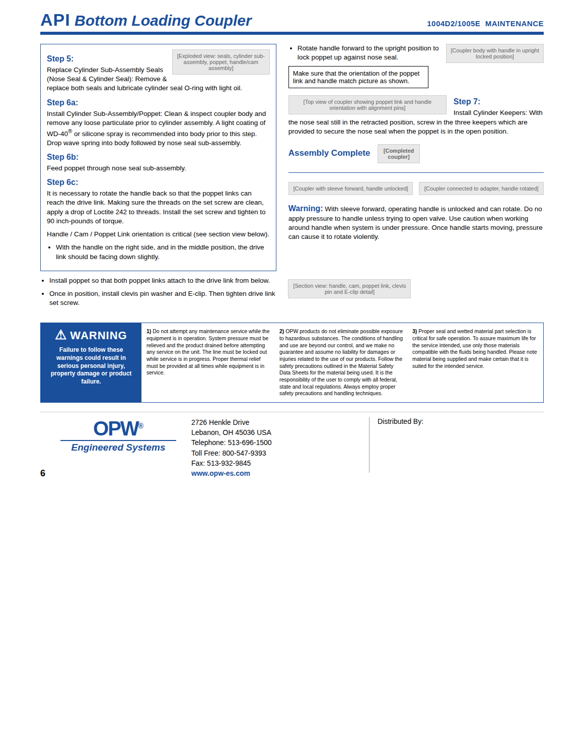API Bottom Loading Coupler
1004D2/1005E MAINTENANCE
[Exploded view: seals, cylinder sub-assembly, poppet, handle/cam assembly]
Step 5:
Replace Cylinder Sub-Assembly Seals (Nose Seal & Cylinder Seal): Remove & replace both seals and lubricate cylinder seal O-ring with light oil.
Step 6a:
Install Cylinder Sub-Assembly/Poppet: Clean & inspect coupler body and remove any loose particulate prior to cylinder assembly. A light coating of WD-40® or silicone spray is recommended into body prior to this step. Drop wave spring into body followed by nose seal sub-assembly.
Step 6b:
Feed poppet through nose seal sub-assembly.
Step 6c:
It is necessary to rotate the handle back so that the poppet links can reach the drive link. Making sure the threads on the set screw are clean, apply a drop of Loctite 242 to threads. Install the set screw and tighten to 90 inch-pounds of torque.
Handle / Cam / Poppet Link orientation is critical (see section view below).
With the handle on the right side, and in the middle position, the drive link should be facing down slightly.
[Coupler body with handle in upright locked position]
Rotate handle forward to the upright position to lock poppet up against nose seal.
Make sure that the orientation of the poppet link and handle match picture as shown.
[Top view of coupler showing poppet link and handle orientation with alignment pins]
Step 7:
Install Cylinder Keepers: With the nose seal still in the retracted position, screw in the three keepers which are provided to secure the nose seal when the poppet is in the open position.
Assembly Complete [Completed coupler]
[Coupler with sleeve forward, handle unlocked]
[Coupler connected to adapter, handle rotated]
Warning: With sleeve forward, operating handle is unlocked and can rotate. Do no apply pressure to handle unless trying to open valve. Use caution when working around handle when system is under pressure. Once handle starts moving, pressure can cause it to rotate violently.
Install poppet so that both poppet links attach to the drive link from below.
Once in position, install clevis pin washer and E-clip. Then tighten drive link set screw.
[Section view: handle, cam, poppet link, clevis pin and E-clip detail]
⚠WARNING
Failure to follow these warnings could result in serious personal injury, property damage or product failure.
1) Do not attempt any maintenance service while the equipment is in operation. System pressure must be relieved and the product drained before attempting any service on the unit. The line must be locked out while service is in progress. Proper thermal relief must be provided at all times while equipment is in service.
2) OPW products do not eliminate possible exposure to hazardous substances. The conditions of handling and use are beyond our control, and we make no guarantee and assume no liability for damages or injuries related to the use of our products. Follow the safety precautions outlined in the Material Safety Data Sheets for the material being used. It is the responsibility of the user to comply with all federal, state and local regulations. Always employ proper safety precautions and handling techniques.
3) Proper seal and wetted material part selection is critical for safe operation. To assure maximum life for the service intended, use only those materials compatible with the fluids being handled. Please note material being supplied and make certain that it is suited for the intended service.
6
OPW®
Engineered Systems
2726 Henkle Drive
Lebanon, OH 45036 USA
Telephone: 513-696-1500
Toll Free: 800-547-9393
Fax: 513-932-9845
www.opw-es.com
Distributed By: